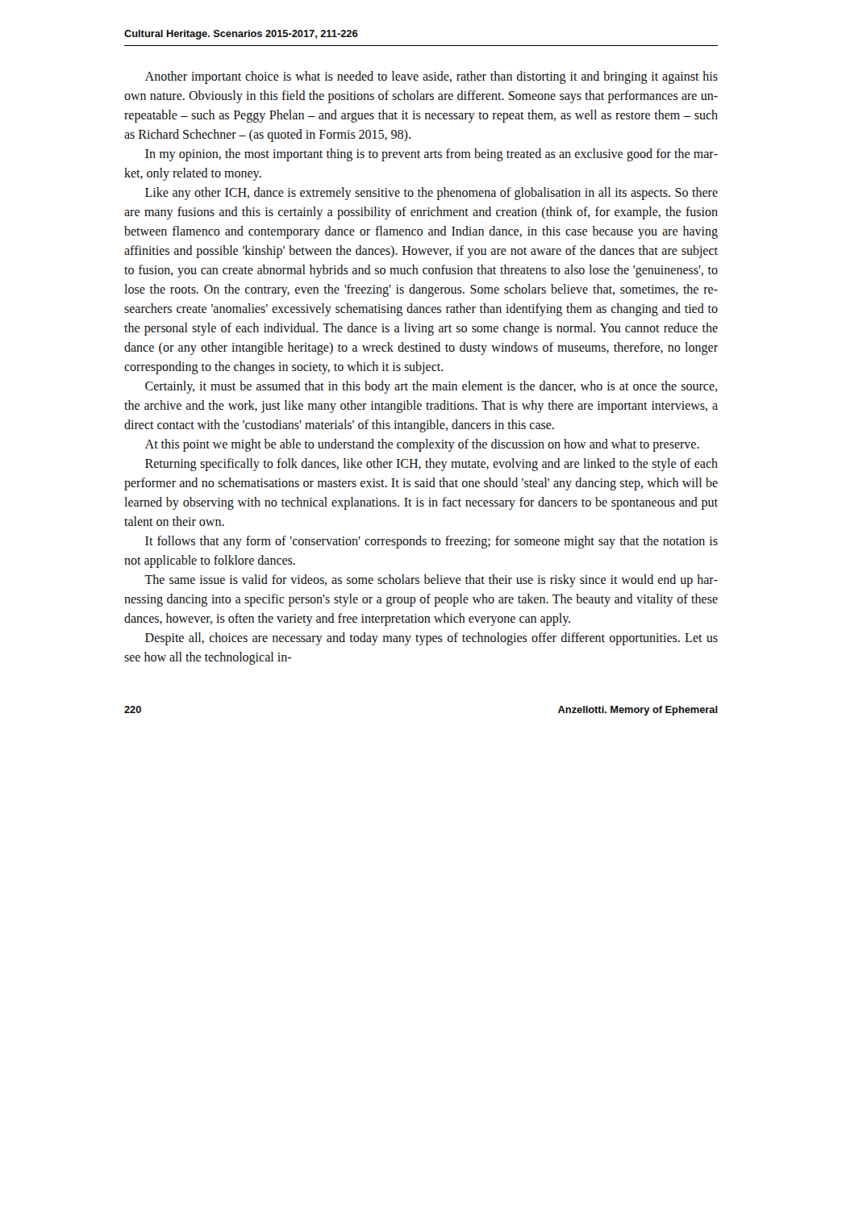Cultural Heritage. Scenarios 2015-2017, 211-226
Another important choice is what is needed to leave aside, rather than distorting it and bringing it against his own nature. Obviously in this field the positions of scholars are different. Someone says that performances are unrepeatable – such as Peggy Phelan – and argues that it is necessary to repeat them, as well as restore them – such as Richard Schechner – (as quoted in Formis 2015, 98).
In my opinion, the most important thing is to prevent arts from being treated as an exclusive good for the market, only related to money.
Like any other ICH, dance is extremely sensitive to the phenomena of globalisation in all its aspects. So there are many fusions and this is certainly a possibility of enrichment and creation (think of, for example, the fusion between flamenco and contemporary dance or flamenco and Indian dance, in this case because you are having affinities and possible 'kinship' between the dances). However, if you are not aware of the dances that are subject to fusion, you can create abnormal hybrids and so much confusion that threatens to also lose the 'genuineness', to lose the roots. On the contrary, even the 'freezing' is dangerous. Some scholars believe that, sometimes, the researchers create 'anomalies' excessively schematising dances rather than identifying them as changing and tied to the personal style of each individual. The dance is a living art so some change is normal. You cannot reduce the dance (or any other intangible heritage) to a wreck destined to dusty windows of museums, therefore, no longer corresponding to the changes in society, to which it is subject.
Certainly, it must be assumed that in this body art the main element is the dancer, who is at once the source, the archive and the work, just like many other intangible traditions. That is why there are important interviews, a direct contact with the 'custodians' materials' of this intangible, dancers in this case.
At this point we might be able to understand the complexity of the discussion on how and what to preserve.
Returning specifically to folk dances, like other ICH, they mutate, evolving and are linked to the style of each performer and no schematisations or masters exist. It is said that one should 'steal' any dancing step, which will be learned by observing with no technical explanations. It is in fact necessary for dancers to be spontaneous and put talent on their own.
It follows that any form of 'conservation' corresponds to freezing; for someone might say that the notation is not applicable to folklore dances.
The same issue is valid for videos, as some scholars believe that their use is risky since it would end up harnessing dancing into a specific person's style or a group of people who are taken. The beauty and vitality of these dances, however, is often the variety and free interpretation which everyone can apply.
Despite all, choices are necessary and today many types of technologies offer different opportunities. Let us see how all the technological in-
220 Anzellotti. Memory of Ephemeral